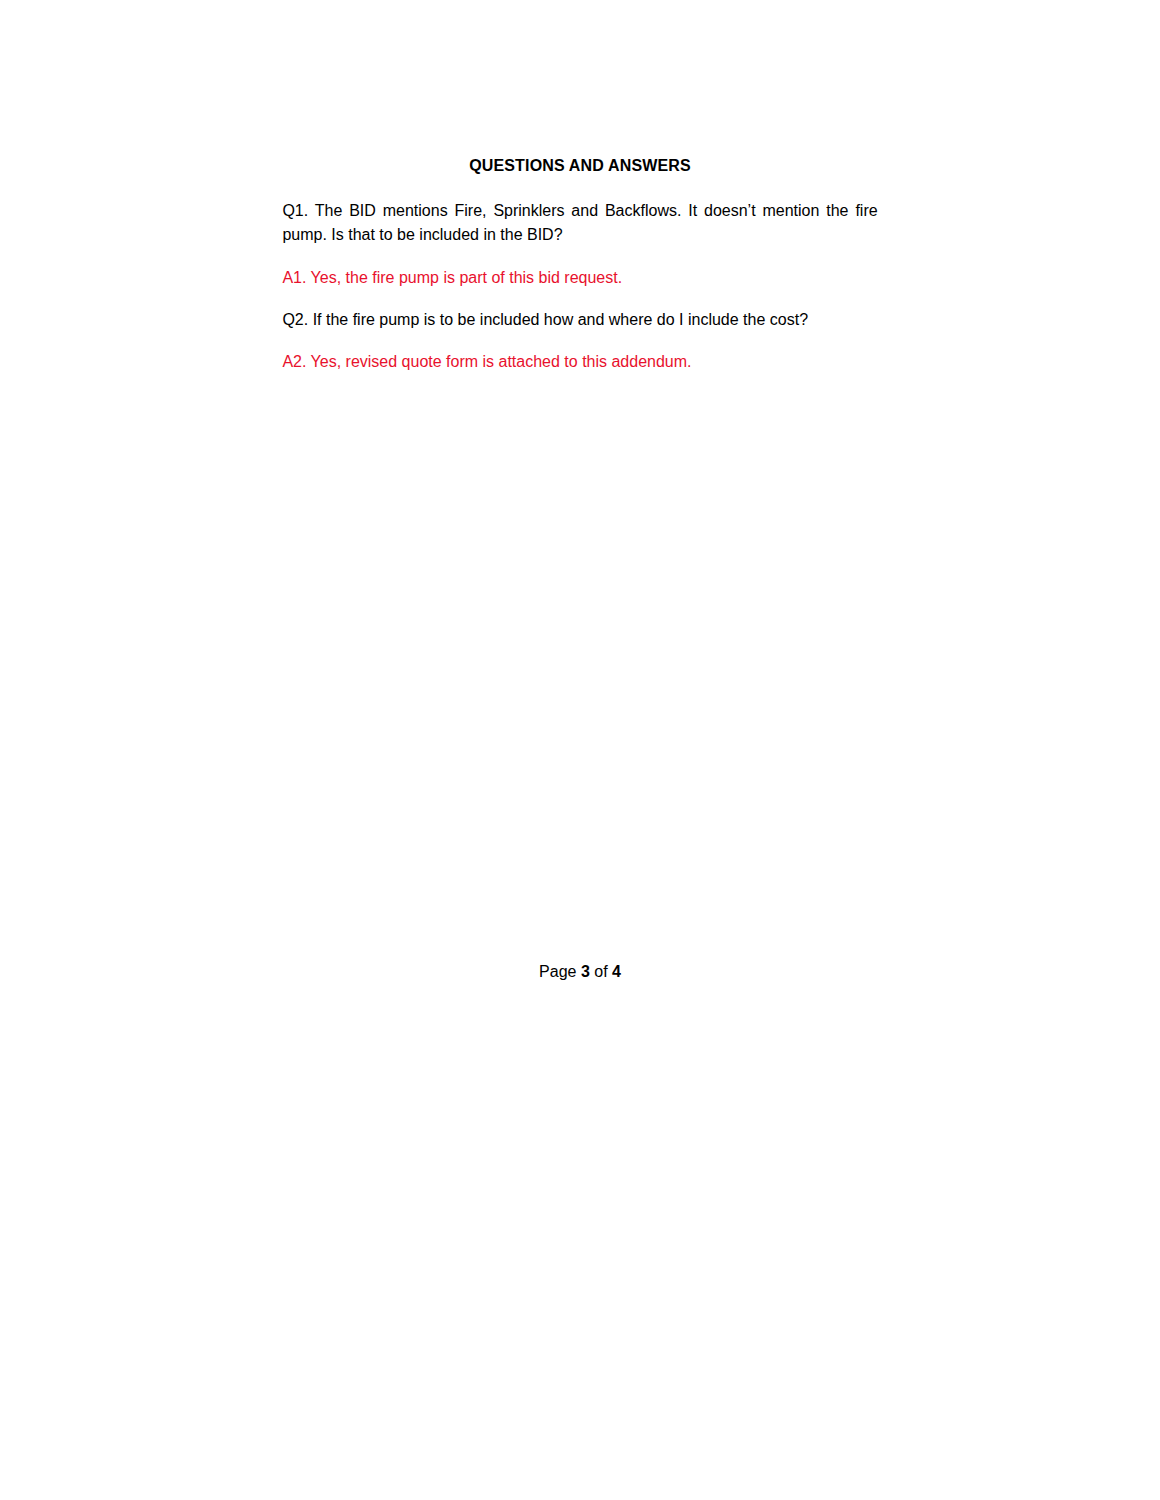QUESTIONS AND ANSWERS
Q1. The BID mentions Fire, Sprinklers and Backflows. It doesn’t mention the fire pump. Is that to be included in the BID?
A1. Yes, the fire pump is part of this bid request.
Q2. If the fire pump is to be included how and where do I include the cost?
A2. Yes, revised quote form is attached to this addendum.
Page 3 of 4